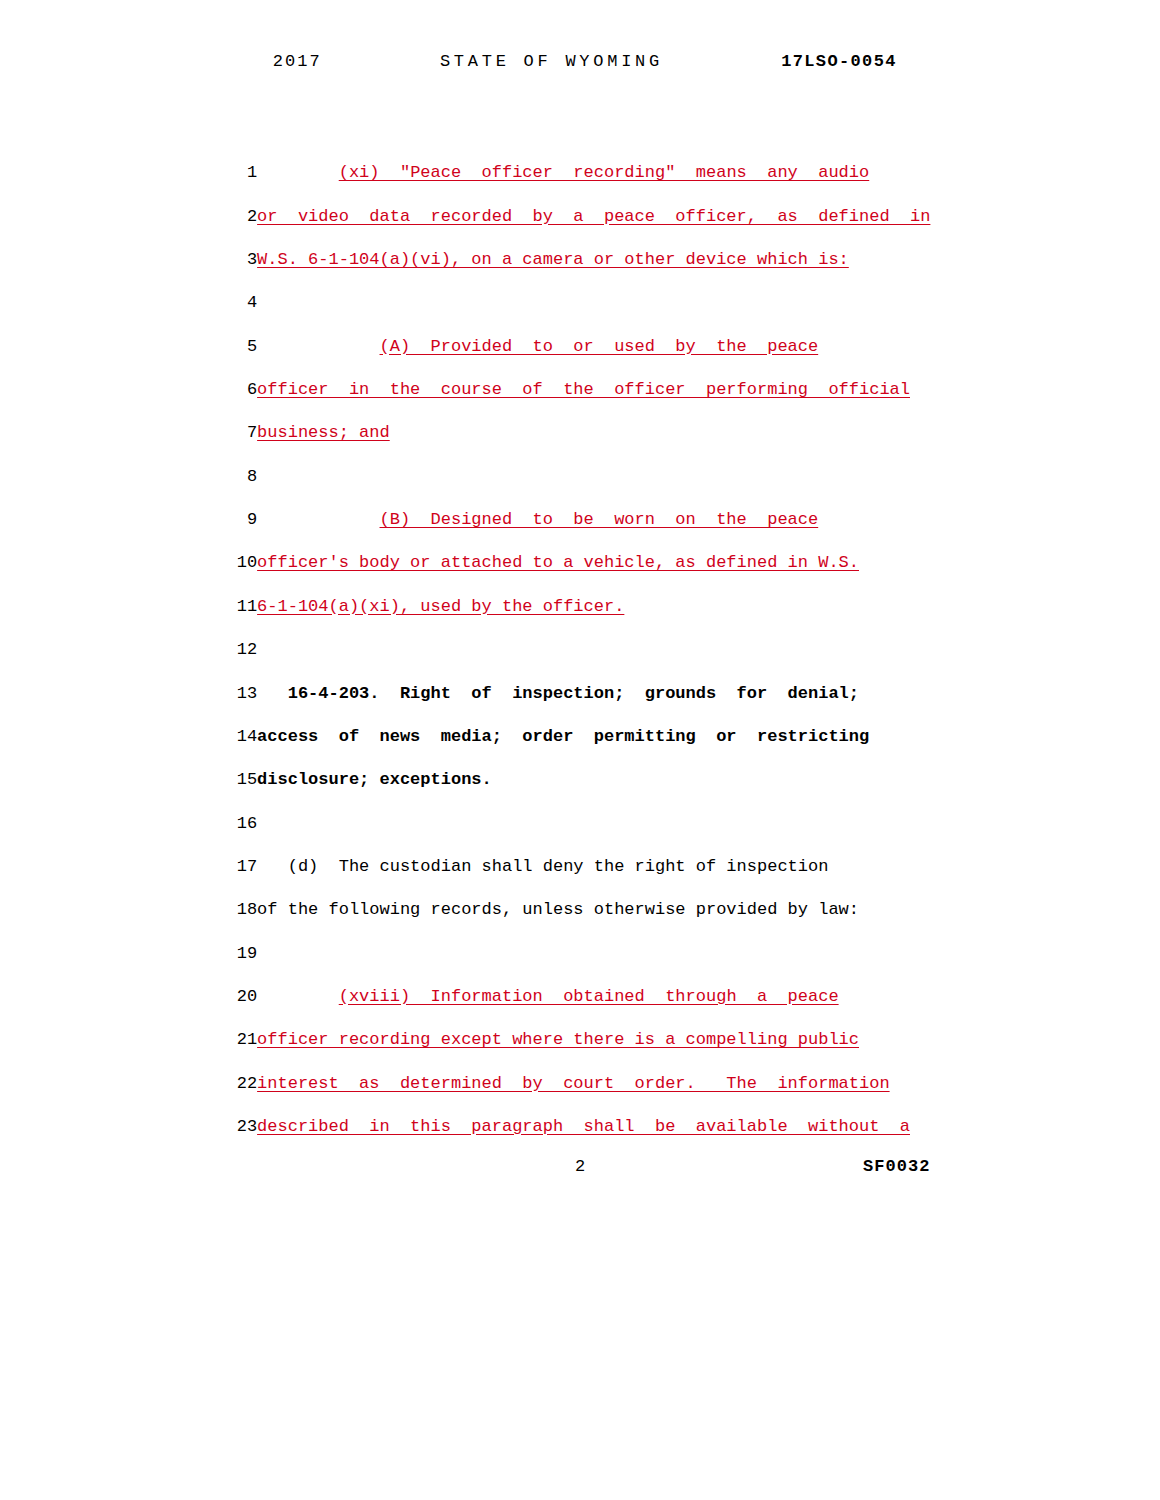2017 STATE OF WYOMING 17LSO-0054
| 1 | (xi) "Peace officer recording" means any audio |
| 2 | or video data recorded by a peace officer, as defined in |
| 3 | W.S. 6-1-104(a)(vi), on a camera or other device which is: |
| 4 | |
| 5 | (A) Provided to or used by the peace |
| 6 | officer in the course of the officer performing official |
| 7 | business; and |
| 8 | |
| 9 | (B) Designed to be worn on the peace |
| 10 | officer's body or attached to a vehicle, as defined in W.S. |
| 11 | 6-1-104(a)(xi), used by the officer. |
| 12 | |
| 13 | 16-4-203. Right of inspection; grounds for denial; |
| 14 | access of news media; order permitting or restricting |
| 15 | disclosure; exceptions. |
| 16 | |
| 17 | (d) The custodian shall deny the right of inspection |
| 18 | of the following records, unless otherwise provided by law: |
| 19 | |
| 20 | (xviii) Information obtained through a peace |
| 21 | officer recording except where there is a compelling public |
| 22 | interest as determined by court order. The information |
| 23 | described in this paragraph shall be available without a |
2 SF0032